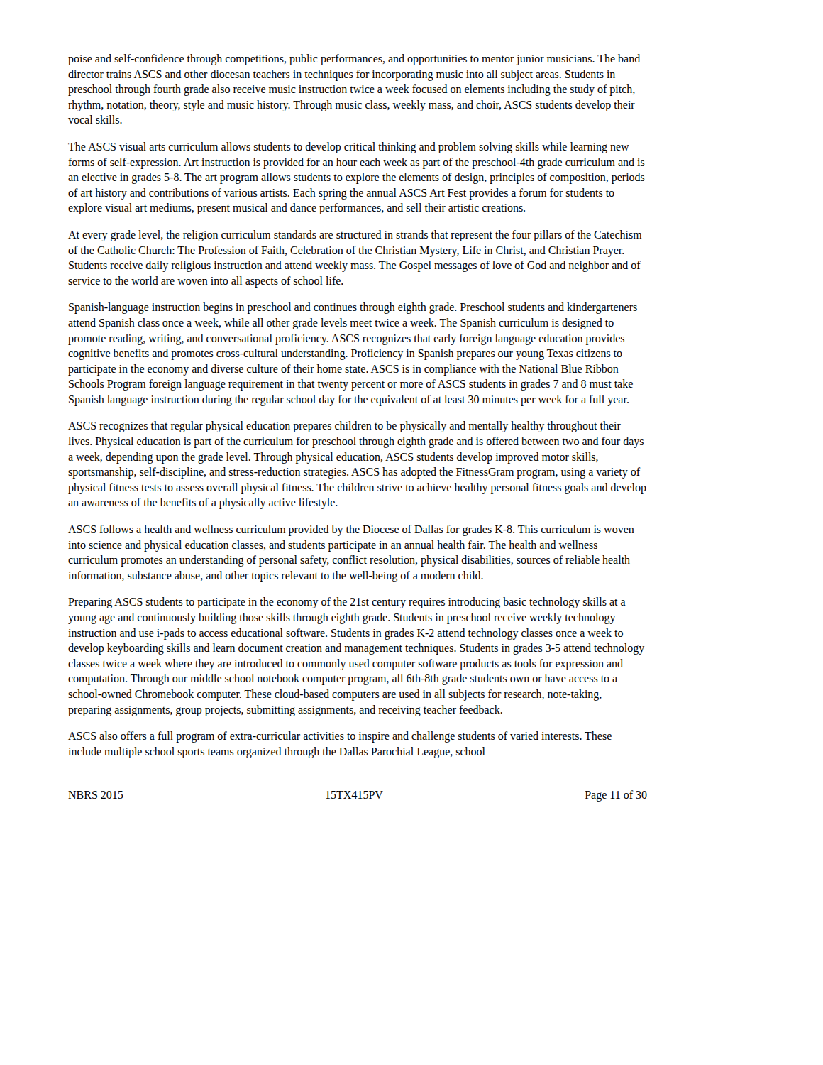poise and self-confidence through competitions, public performances, and opportunities to mentor junior musicians. The band director trains ASCS and other diocesan teachers in techniques for incorporating music into all subject areas. Students in preschool through fourth grade also receive music instruction twice a week focused on elements including the study of pitch, rhythm, notation, theory, style and music history. Through music class, weekly mass, and choir, ASCS students develop their vocal skills.
The ASCS visual arts curriculum allows students to develop critical thinking and problem solving skills while learning new forms of self-expression. Art instruction is provided for an hour each week as part of the preschool-4th grade curriculum and is an elective in grades 5-8. The art program allows students to explore the elements of design, principles of composition, periods of art history and contributions of various artists. Each spring the annual ASCS Art Fest provides a forum for students to explore visual art mediums, present musical and dance performances, and sell their artistic creations.
At every grade level, the religion curriculum standards are structured in strands that represent the four pillars of the Catechism of the Catholic Church: The Profession of Faith, Celebration of the Christian Mystery, Life in Christ, and Christian Prayer. Students receive daily religious instruction and attend weekly mass. The Gospel messages of love of God and neighbor and of service to the world are woven into all aspects of school life.
Spanish-language instruction begins in preschool and continues through eighth grade. Preschool students and kindergarteners attend Spanish class once a week, while all other grade levels meet twice a week. The Spanish curriculum is designed to promote reading, writing, and conversational proficiency. ASCS recognizes that early foreign language education provides cognitive benefits and promotes cross-cultural understanding. Proficiency in Spanish prepares our young Texas citizens to participate in the economy and diverse culture of their home state. ASCS is in compliance with the National Blue Ribbon Schools Program foreign language requirement in that twenty percent or more of ASCS students in grades 7 and 8 must take Spanish language instruction during the regular school day for the equivalent of at least 30 minutes per week for a full year.
ASCS recognizes that regular physical education prepares children to be physically and mentally healthy throughout their lives. Physical education is part of the curriculum for preschool through eighth grade and is offered between two and four days a week, depending upon the grade level. Through physical education, ASCS students develop improved motor skills, sportsmanship, self-discipline, and stress-reduction strategies. ASCS has adopted the FitnessGram program, using a variety of physical fitness tests to assess overall physical fitness. The children strive to achieve healthy personal fitness goals and develop an awareness of the benefits of a physically active lifestyle.
ASCS follows a health and wellness curriculum provided by the Diocese of Dallas for grades K-8. This curriculum is woven into science and physical education classes, and students participate in an annual health fair. The health and wellness curriculum promotes an understanding of personal safety, conflict resolution, physical disabilities, sources of reliable health information, substance abuse, and other topics relevant to the well-being of a modern child.
Preparing ASCS students to participate in the economy of the 21st century requires introducing basic technology skills at a young age and continuously building those skills through eighth grade. Students in preschool receive weekly technology instruction and use i-pads to access educational software. Students in grades K-2 attend technology classes once a week to develop keyboarding skills and learn document creation and management techniques. Students in grades 3-5 attend technology classes twice a week where they are introduced to commonly used computer software products as tools for expression and computation. Through our middle school notebook computer program, all 6th-8th grade students own or have access to a school-owned Chromebook computer. These cloud-based computers are used in all subjects for research, note-taking, preparing assignments, group projects, submitting assignments, and receiving teacher feedback.
ASCS also offers a full program of extra-curricular activities to inspire and challenge students of varied interests. These include multiple school sports teams organized through the Dallas Parochial League, school
NBRS 2015 15TX415PV Page 11 of 30